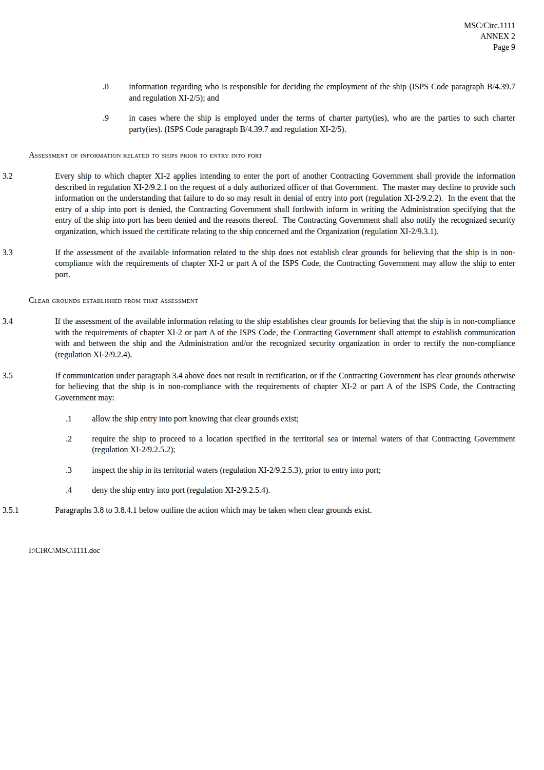MSC/Circ.1111
ANNEX 2
Page 9
.8 information regarding who is responsible for deciding the employment of the ship (ISPS Code paragraph B/4.39.7 and regulation XI-2/5); and
.9 in cases where the ship is employed under the terms of charter party(ies), who are the parties to such charter party(ies). (ISPS Code paragraph B/4.39.7 and regulation XI-2/5).
Assessment of information related to ships prior to entry into port
3.2 Every ship to which chapter XI-2 applies intending to enter the port of another Contracting Government shall provide the information described in regulation XI-2/9.2.1 on the request of a duly authorized officer of that Government. The master may decline to provide such information on the understanding that failure to do so may result in denial of entry into port (regulation XI-2/9.2.2). In the event that the entry of a ship into port is denied, the Contracting Government shall forthwith inform in writing the Administration specifying that the entry of the ship into port has been denied and the reasons thereof. The Contracting Government shall also notify the recognized security organization, which issued the certificate relating to the ship concerned and the Organization (regulation XI-2/9.3.1).
3.3 If the assessment of the available information related to the ship does not establish clear grounds for believing that the ship is in non-compliance with the requirements of chapter XI-2 or part A of the ISPS Code, the Contracting Government may allow the ship to enter port.
Clear grounds established from that assessment
3.4 If the assessment of the available information relating to the ship establishes clear grounds for believing that the ship is in non-compliance with the requirements of chapter XI-2 or part A of the ISPS Code, the Contracting Government shall attempt to establish communication with and between the ship and the Administration and/or the recognized security organization in order to rectify the non-compliance (regulation XI-2/9.2.4).
3.5 If communication under paragraph 3.4 above does not result in rectification, or if the Contracting Government has clear grounds otherwise for believing that the ship is in non-compliance with the requirements of chapter XI-2 or part A of the ISPS Code, the Contracting Government may:
.1 allow the ship entry into port knowing that clear grounds exist;
.2 require the ship to proceed to a location specified in the territorial sea or internal waters of that Contracting Government (regulation XI-2/9.2.5.2);
.3 inspect the ship in its territorial waters (regulation XI-2/9.2.5.3), prior to entry into port;
.4 deny the ship entry into port (regulation XI-2/9.2.5.4).
3.5.1 Paragraphs 3.8 to 3.8.4.1 below outline the action which may be taken when clear grounds exist.
I:\CIRC\MSC\1111.doc